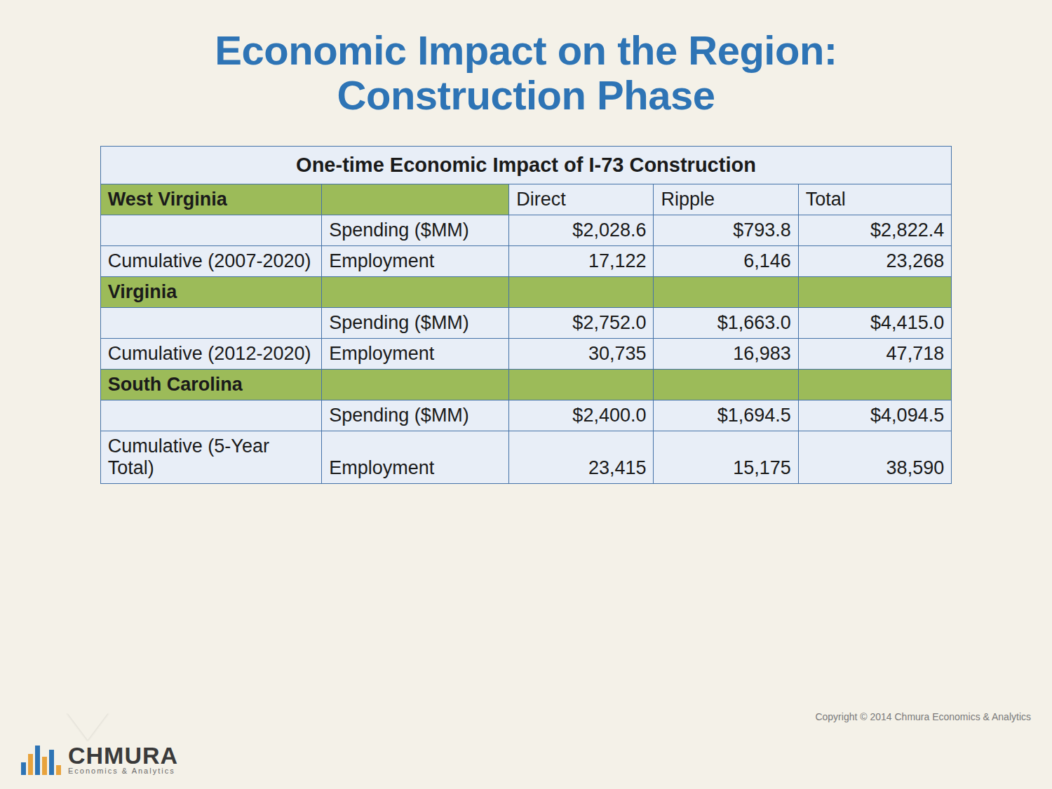Economic Impact on the Region:
Construction Phase
| One-time Economic Impact of I-73 Construction |
| --- |
| West Virginia | | Direct | Ripple | Total |
| | Spending ($MM) | $2,028.6 | $793.8 | $2,822.4 |
| Cumulative (2007-2020) | Employment | 17,122 | 6,146 | 23,268 |
| Virginia | | | | |
| | Spending ($MM) | $2,752.0 | $1,663.0 | $4,415.0 |
| Cumulative (2012-2020) | Employment | 30,735 | 16,983 | 47,718 |
| South Carolina | | | | |
| | Spending ($MM) | $2,400.0 | $1,694.5 | $4,094.5 |
| Cumulative (5-Year Total) | Employment | 23,415 | 15,175 | 38,590 |
Copyright © 2014 Chmura Economics & Analytics
CHMURA
Economics & Analytics